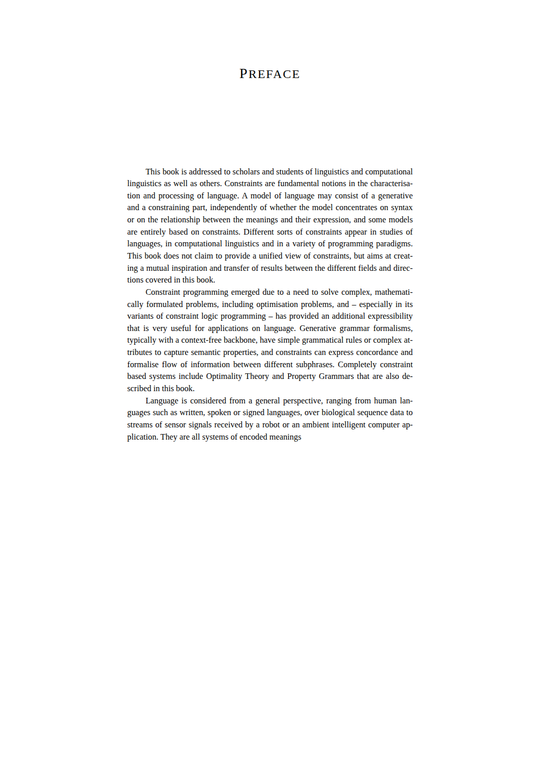Preface
This book is addressed to scholars and students of linguistics and computational linguistics as well as others. Constraints are fundamental notions in the characterisation and processing of language. A model of language may consist of a generative and a constraining part, independently of whether the model concentrates on syntax or on the relationship between the meanings and their expression, and some models are entirely based on constraints. Different sorts of constraints appear in studies of languages, in computational linguistics and in a variety of programming paradigms. This book does not claim to provide a unified view of constraints, but aims at creating a mutual inspiration and transfer of results between the different fields and directions covered in this book.
Constraint programming emerged due to a need to solve complex, mathematically formulated problems, including optimisation problems, and – especially in its variants of constraint logic programming – has provided an additional expressibility that is very useful for applications on language. Generative grammar formalisms, typically with a context-free backbone, have simple grammatical rules or complex attributes to capture semantic properties, and constraints can express concordance and formalise flow of information between different subphrases. Completely constraint based systems include Optimality Theory and Property Grammars that are also described in this book.
Language is considered from a general perspective, ranging from human languages such as written, spoken or signed languages, over biological sequence data to streams of sensor signals received by a robot or an ambient intelligent computer application. They are all systems of encoded meanings